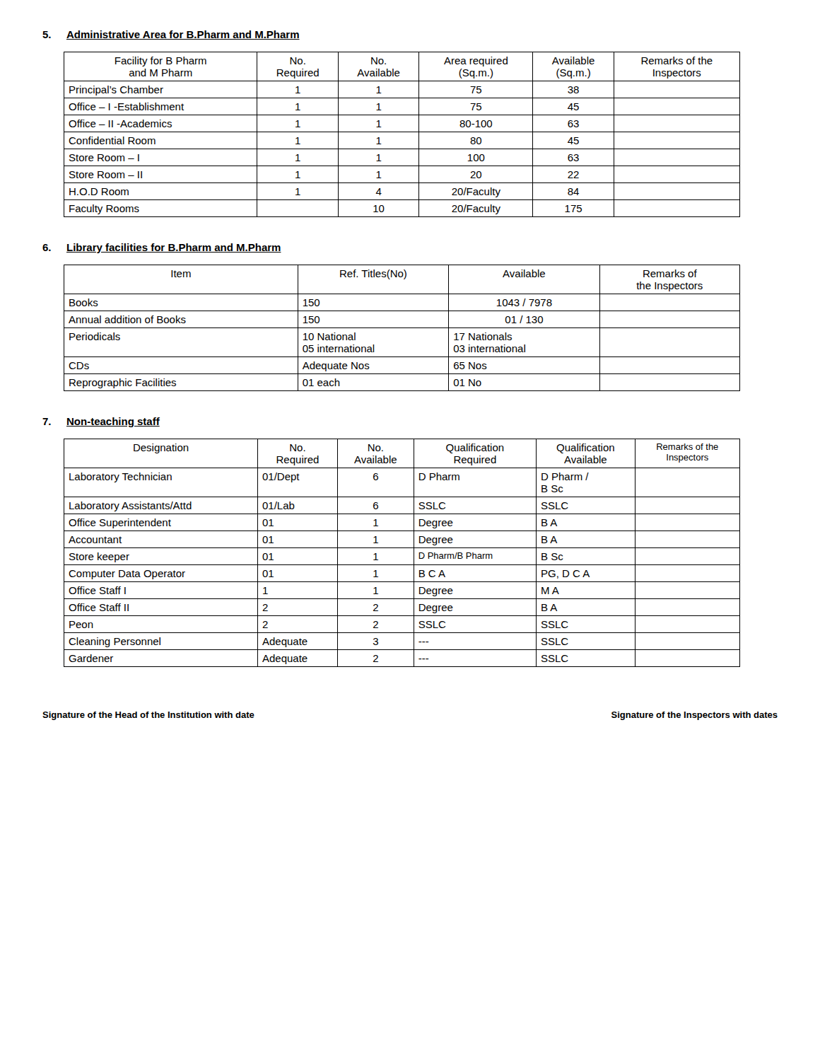5. Administrative Area for B.Pharm and M.Pharm
| Facility for B Pharm and M Pharm | No. Required | No. Available | Area required (Sq.m.) | Available (Sq.m.) | Remarks of the Inspectors |
| --- | --- | --- | --- | --- | --- |
| Principal’s Chamber | 1 | 1 | 75 | 38 | |
| Office – I -Establishment | 1 | 1 | 75 | 45 | |
| Office – II -Academics | 1 | 1 | 80-100 | 63 | |
| Confidential Room | 1 | 1 | 80 | 45 | |
| Store Room – I | 1 | 1 | 100 | 63 | |
| Store Room – II | 1 | 1 | 20 | 22 | |
| H.O.D Room | 1 | 4 | 20/Faculty | 84 | |
| Faculty Rooms | | 10 | 20/Faculty | 175 | |
6. Library facilities for B.Pharm and M.Pharm
| Item | Ref. Titles(No) | Available | Remarks of the Inspectors |
| --- | --- | --- | --- |
| Books | 150 | 1043 / 7978 | |
| Annual addition of Books | 150 | 01 / 130 | |
| Periodicals | 10 National 05 international | 17 Nationals 03 international | |
| CDs | Adequate Nos | 65 Nos | |
| Reprographic Facilities | 01 each | 01 No | |
7. Non-teaching staff
| Designation | No. Required | No. Available | Qualification Required | Qualification Available | Remarks of the Inspectors |
| --- | --- | --- | --- | --- | --- |
| Laboratory Technician | 01/Dept | 6 | D Pharm | D Pharm / B Sc | |
| Laboratory Assistants/Attd | 01/Lab | 6 | SSLC | SSLC | |
| Office Superintendent | 01 | 1 | Degree | B A | |
| Accountant | 01 | 1 | Degree | B A | |
| Store keeper | 01 | 1 | D Pharm/B Pharm | B Sc | |
| Computer Data Operator | 01 | 1 | B C A | PG, D C A | |
| Office Staff I | 1 | 1 | Degree | M A | |
| Office Staff II | 2 | 2 | Degree | B A | |
| Peon | 2 | 2 | SSLC | SSLC | |
| Cleaning Personnel | Adequate | 3 | --- | SSLC | |
| Gardener | Adequate | 2 | --- | SSLC | |
Signature of the Head of the Institution with date Signature of the Inspectors with dates